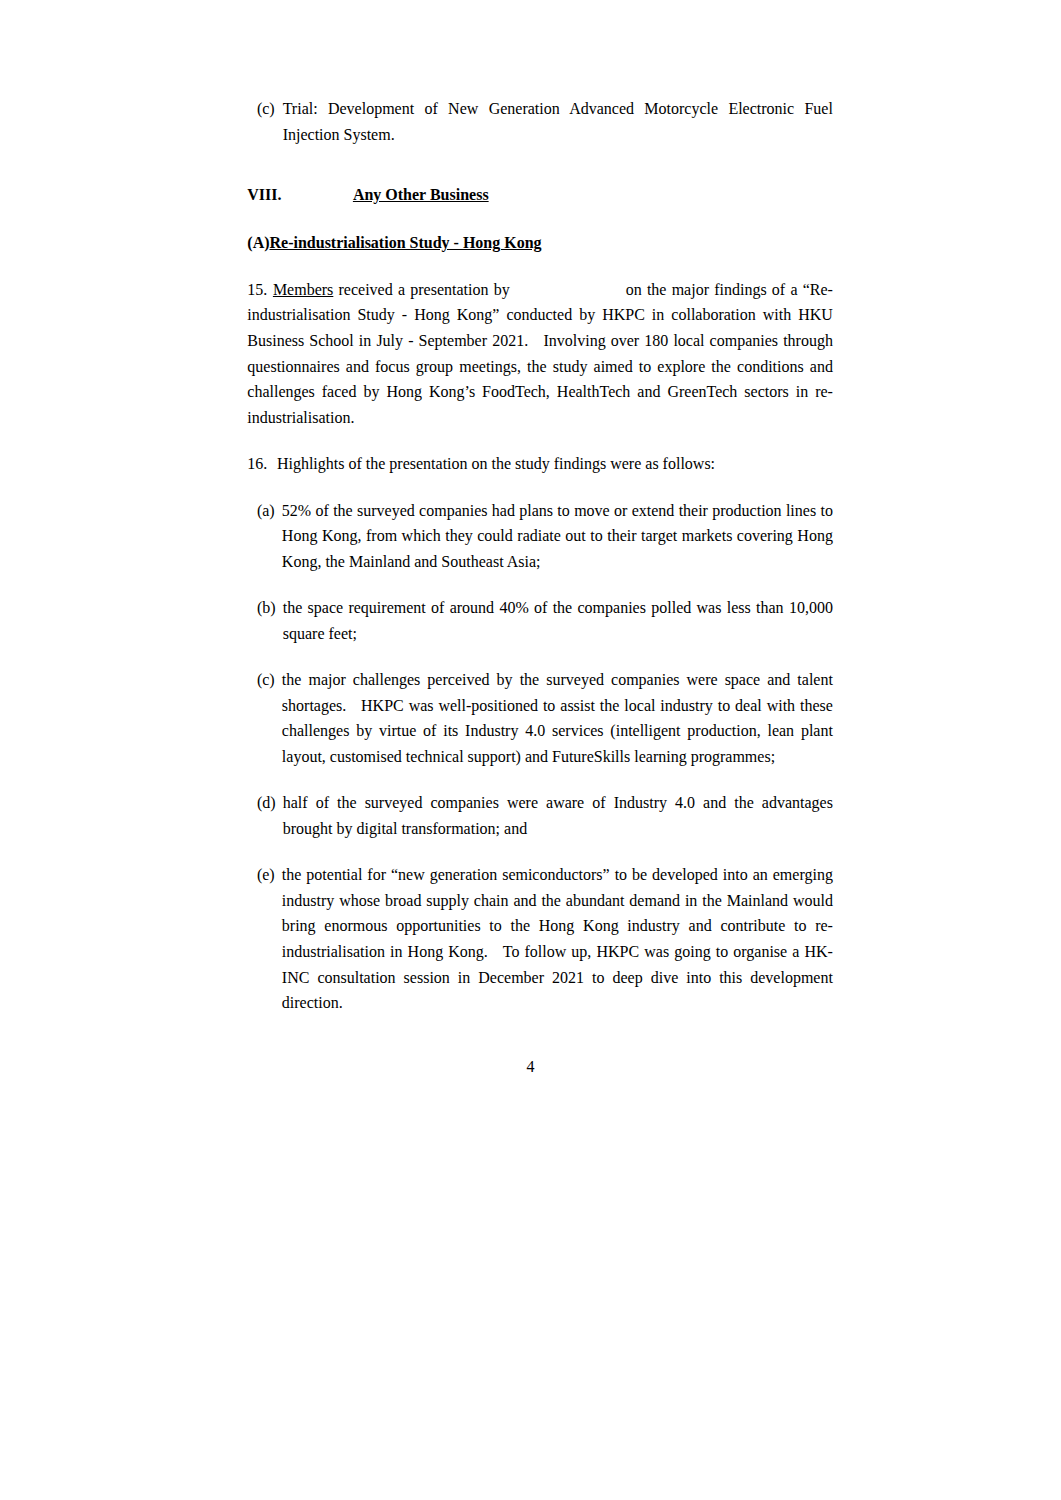(c) Trial: Development of New Generation Advanced Motorcycle Electronic Fuel Injection System.
VIII. Any Other Business
(A) Re-industrialisation Study - Hong Kong
15. Members received a presentation by on the major findings of a “Re-industrialisation Study - Hong Kong” conducted by HKPC in collaboration with HKU Business School in July - September 2021. Involving over 180 local companies through questionnaires and focus group meetings, the study aimed to explore the conditions and challenges faced by Hong Kong’s FoodTech, HealthTech and GreenTech sectors in re-industrialisation.
16. Highlights of the presentation on the study findings were as follows:
(a) 52% of the surveyed companies had plans to move or extend their production lines to Hong Kong, from which they could radiate out to their target markets covering Hong Kong, the Mainland and Southeast Asia;
(b) the space requirement of around 40% of the companies polled was less than 10,000 square feet;
(c) the major challenges perceived by the surveyed companies were space and talent shortages. HKPC was well-positioned to assist the local industry to deal with these challenges by virtue of its Industry 4.0 services (intelligent production, lean plant layout, customised technical support) and FutureSkills learning programmes;
(d) half of the surveyed companies were aware of Industry 4.0 and the advantages brought by digital transformation; and
(e) the potential for “new generation semiconductors” to be developed into an emerging industry whose broad supply chain and the abundant demand in the Mainland would bring enormous opportunities to the Hong Kong industry and contribute to re-industrialisation in Hong Kong. To follow up, HKPC was going to organise a HK-INC consultation session in December 2021 to deep dive into this development direction.
4